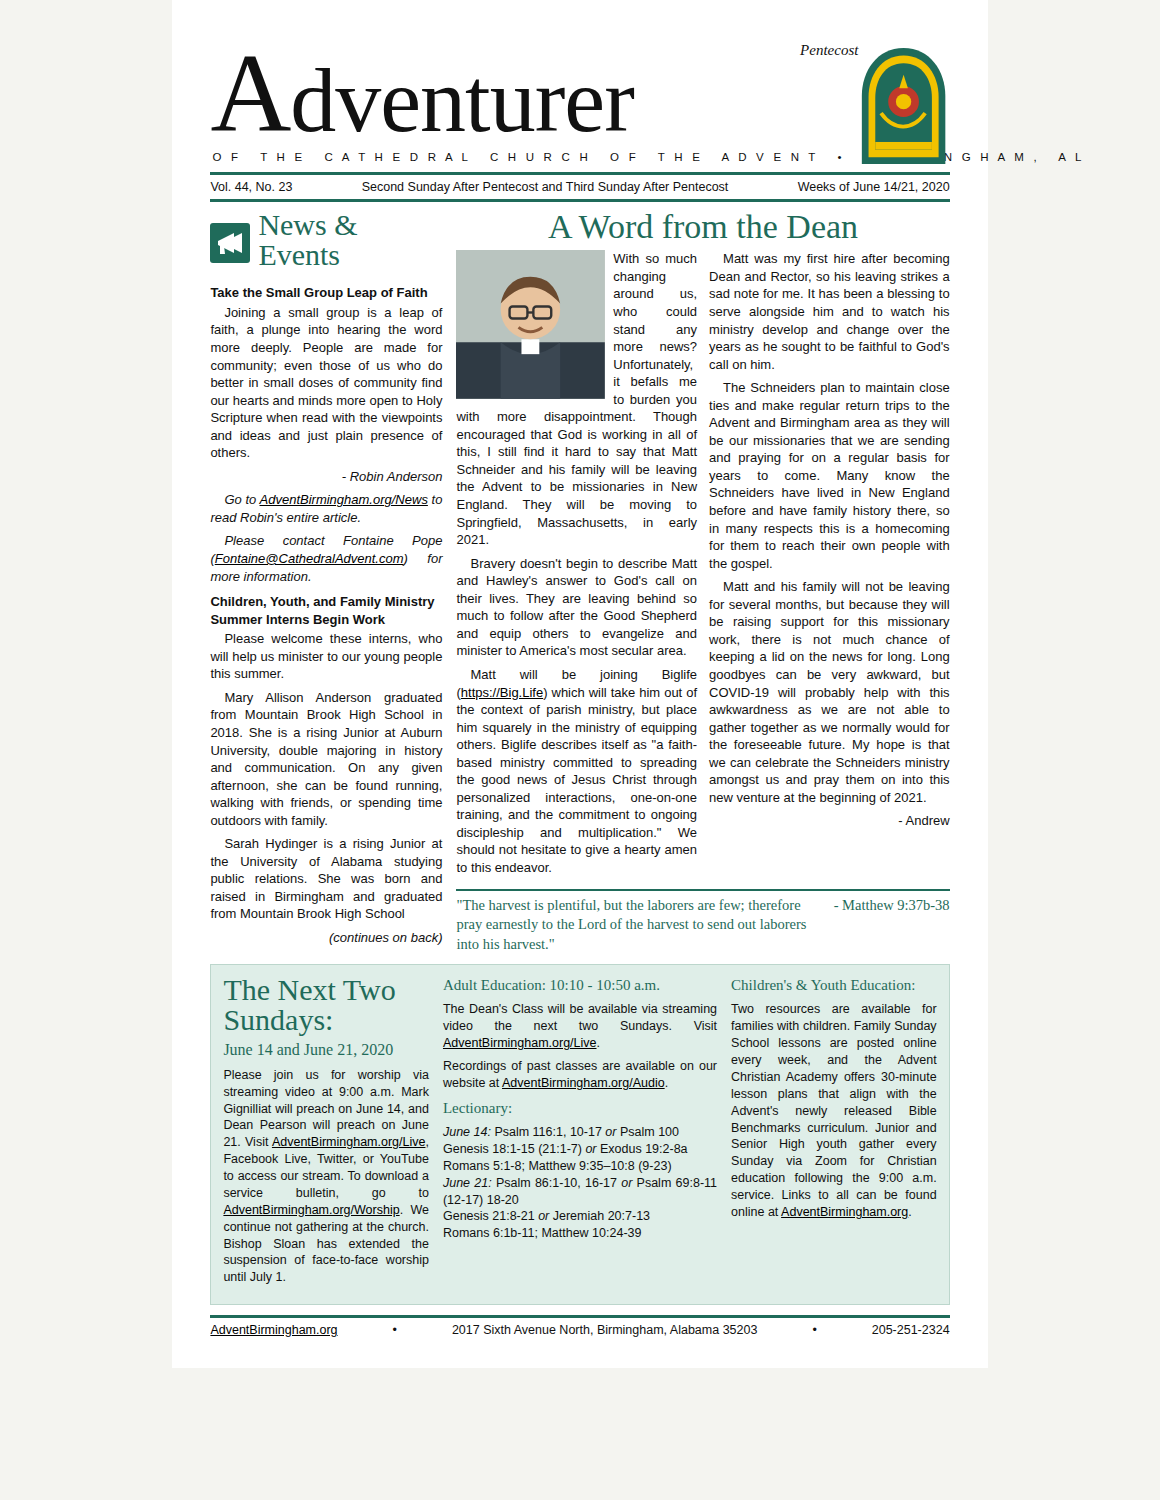Pentecost
Adventurer
O F T H E C A T H E D R A L C H U R C H O F T H E A D V E N T • B I R M I N G H A M , A L
Vol. 44, No. 23
Second Sunday After Pentecost and Third Sunday After Pentecost
Weeks of June 14/21, 2020
News & Events
Take the Small Group Leap of Faith
Joining a small group is a leap of faith, a plunge into hearing the word more deeply. People are made for community; even those of us who do better in small doses of community find our hearts and minds more open to Holy Scripture when read with the viewpoints and ideas and just plain presence of others.
- Robin Anderson
Go to AdventBirmingham.org/News to read Robin's entire article.
Please contact Fontaine Pope (Fontaine@CathedralAdvent.com) for more information.
Children, Youth, and Family Ministry Summer Interns Begin Work
Please welcome these interns, who will help us minister to our young people this summer.
Mary Allison Anderson graduated from Mountain Brook High School in 2018. She is a rising Junior at Auburn University, double majoring in history and communication. On any given afternoon, she can be found running, walking with friends, or spending time outdoors with family.
Sarah Hydinger is a rising Junior at the University of Alabama studying public relations. She was born and raised in Birmingham and graduated from Mountain Brook High School
(continues on back)
A Word from the Dean
With so much changing around us, who could stand any more news? Unfortunately, it befalls me to burden you with more disappointment. Though encouraged that God is working in all of this, I still find it hard to say that Matt Schneider and his family will be leaving the Advent to be missionaries in New England. They will be moving to Springfield, Massachusetts, in early 2021.
Bravery doesn't begin to describe Matt and Hawley's answer to God's call on their lives. They are leaving behind so much to follow after the Good Shepherd and equip others to evangelize and minister to America's most secular area.
Matt will be joining Biglife (https://Big.Life) which will take him out of the context of parish ministry, but place him squarely in the ministry of equipping others. Biglife describes itself as "a faith-based ministry committed to spreading the good news of Jesus Christ through personalized interactions, one-on-one training, and the commitment to ongoing discipleship and multiplication." We should not hesitate to give a hearty amen to this endeavor.
Matt was my first hire after becoming Dean and Rector, so his leaving strikes a sad note for me. It has been a blessing to serve alongside him and to watch his ministry develop and change over the years as he sought to be faithful to God's call on him.
The Schneiders plan to maintain close ties and make regular return trips to the Advent and Birmingham area as they will be our missionaries that we are sending and praying for on a regular basis for years to come. Many know the Schneiders have lived in New England before and have family history there, so in many respects this is a homecoming for them to reach their own people with the gospel.
Matt and his family will not be leaving for several months, but because they will be raising support for this missionary work, there is not much chance of keeping a lid on the news for long. Long goodbyes can be very awkward, but COVID-19 will probably help with this awkwardness as we are not able to gather together as we normally would for the foreseeable future. My hope is that we can celebrate the Schneiders ministry amongst us and pray them on into this new venture at the beginning of 2021.
- Andrew
"The harvest is plentiful, but the laborers are few; therefore pray earnestly to the Lord of the harvest to send out laborers into his harvest."
- Matthew 9:37b-38
The Next Two Sundays:
June 14 and June 21, 2020
Please join us for worship via streaming video at 9:00 a.m. Mark Gignilliat will preach on June 14, and Dean Pearson will preach on June 21. Visit AdventBirmingham.org/Live, Facebook Live, Twitter, or YouTube to access our stream. To download a service bulletin, go to AdventBirmingham.org/Worship. We continue not gathering at the church. Bishop Sloan has extended the suspension of face-to-face worship until July 1.
Adult Education: 10:10 - 10:50 a.m.
The Dean's Class will be available via streaming video the next two Sundays. Visit AdventBirmingham.org/Live.
Recordings of past classes are available on our website at AdventBirmingham.org/Audio.
Lectionary:
June 14: Psalm 116:1, 10-17 or Psalm 100
Genesis 18:1-15 (21:1-7) or Exodus 19:2-8a
Romans 5:1-8; Matthew 9:35–10:8 (9-23)
June 21: Psalm 86:1-10, 16-17 or Psalm 69:8-11 (12-17) 18-20
Genesis 21:8-21 or Jeremiah 20:7-13
Romans 6:1b-11; Matthew 10:24-39
Children's & Youth Education:
Two resources are available for families with children. Family Sunday School lessons are posted online every week, and the Advent Christian Academy offers 30-minute lesson plans that align with the Advent's newly released Bible Benchmarks curriculum. Junior and Senior High youth gather every Sunday via Zoom for Christian education following the 9:00 a.m. service. Links to all can be found online at AdventBirmingham.org.
AdventBirmingham.org
•
2017 Sixth Avenue North, Birmingham, Alabama 35203
•
205-251-2324